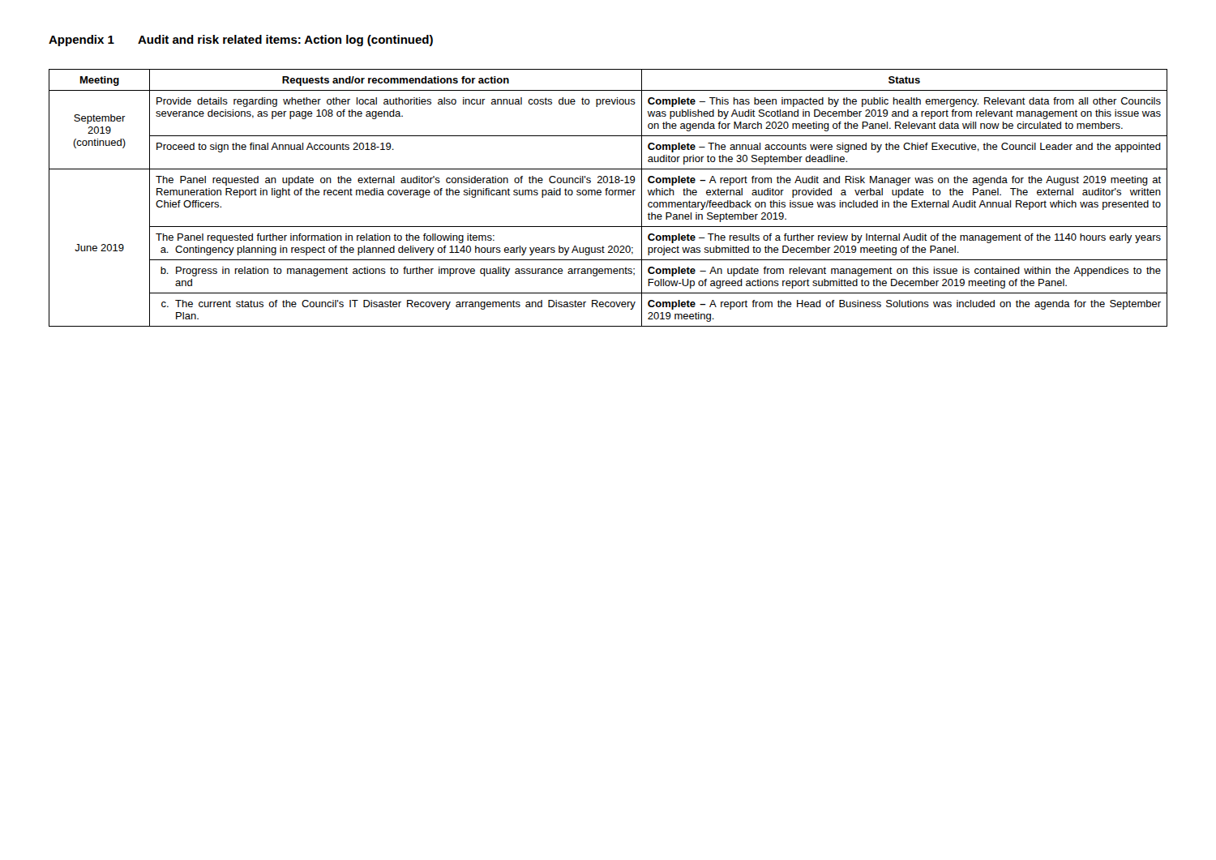Appendix 1 Audit and risk related items: Action log (continued)
| Meeting | Requests and/or recommendations for action | Status |
| --- | --- | --- |
| September 2019 (continued) | Provide details regarding whether other local authorities also incur annual costs due to previous severance decisions, as per page 108 of the agenda. | Complete – This has been impacted by the public health emergency. Relevant data from all other Councils was published by Audit Scotland in December 2019 and a report from relevant management on this issue was on the agenda for March 2020 meeting of the Panel. Relevant data will now be circulated to members. |
| Proceed to sign the final Annual Accounts 2018-19. | Complete – The annual accounts were signed by the Chief Executive, the Council Leader and the appointed auditor prior to the 30 September deadline. |
| June 2019 | The Panel requested an update on the external auditor's consideration of the Council's 2018-19 Remuneration Report in light of the recent media coverage of the significant sums paid to some former Chief Officers. | Complete – A report from the Audit and Risk Manager was on the agenda for the August 2019 meeting at which the external auditor provided a verbal update to the Panel. The external auditor's written commentary/feedback on this issue was included in the External Audit Annual Report which was presented to the Panel in September 2019. |
| The Panel requested further information in relation to the following items: Contingency planning in respect of the planned delivery of 1140 hours early years by August 2020; | Complete – The results of a further review by Internal Audit of the management of the 1140 hours early years project was submitted to the December 2019 meeting of the Panel. |
| Progress in relation to management actions to further improve quality assurance arrangements; and | Complete – An update from relevant management on this issue is contained within the Appendices to the Follow-Up of agreed actions report submitted to the December 2019 meeting of the Panel. |
| The current status of the Council's IT Disaster Recovery arrangements and Disaster Recovery Plan. | Complete – A report from the Head of Business Solutions was included on the agenda for the September 2019 meeting. |